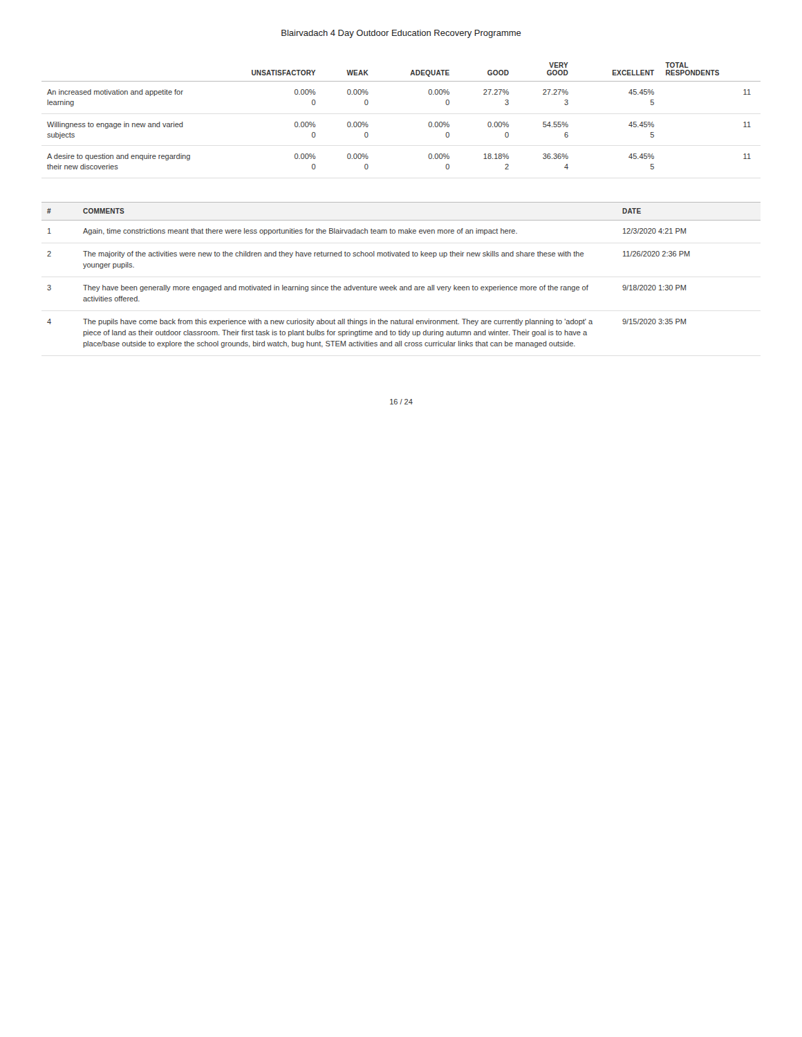Blairvadach 4 Day Outdoor Education Recovery Programme
| | UNSATISFACTORY | WEAK | ADEQUATE | GOOD | VERY GOOD | EXCELLENT | TOTAL RESPONDENTS |
| --- | --- | --- | --- | --- | --- | --- | --- |
| An increased motivation and appetite for learning | 0.00% 0 | 0.00% 0 | 0.00% 0 | 27.27% 3 | 27.27% 3 | 45.45% 5 | 11 |
| Willingness to engage in new and varied subjects | 0.00% 0 | 0.00% 0 | 0.00% 0 | 0.00% 0 | 54.55% 6 | 45.45% 5 | 11 |
| A desire to question and enquire regarding their new discoveries | 0.00% 0 | 0.00% 0 | 0.00% 0 | 18.18% 2 | 36.36% 4 | 45.45% 5 | 11 |
| # | COMMENTS | DATE |
| --- | --- | --- |
| 1 | Again, time constrictions meant that there were less opportunities for the Blairvadach team to make even more of an impact here. | 12/3/2020 4:21 PM |
| 2 | The majority of the activities were new to the children and they have returned to school motivated to keep up their new skills and share these with the younger pupils. | 11/26/2020 2:36 PM |
| 3 | They have been generally more engaged and motivated in learning since the adventure week and are all very keen to experience more of the range of activities offered. | 9/18/2020 1:30 PM |
| 4 | The pupils have come back from this experience with a new curiosity about all things in the natural environment. They are currently planning to 'adopt' a piece of land as their outdoor classroom. Their first task is to plant bulbs for springtime and to tidy up during autumn and winter. Their goal is to have a place/base outside to explore the school grounds, bird watch, bug hunt, STEM activities and all cross curricular links that can be managed outside. | 9/15/2020 3:35 PM |
16 / 24